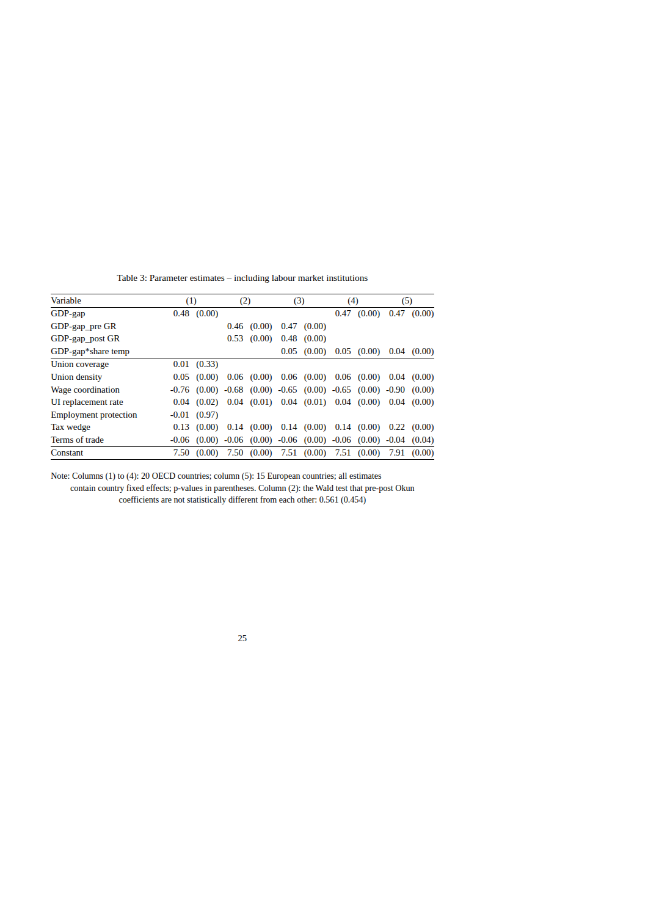Table 3: Parameter estimates – including labour market institutions
| Variable | (1) | (2) | (3) | (4) | (5) |
| --- | --- | --- | --- | --- | --- |
| GDP-gap | 0.48 | (0.00) | | | | | 0.47 | (0.00) | 0.47 | (0.00) |
| GDP-gap_pre GR | | | 0.46 | (0.00) | 0.47 | (0.00) | | | | |
| GDP-gap_post GR | | | 0.53 | (0.00) | 0.48 | (0.00) | | | | |
| GDP-gap*share temp | | | | | 0.05 | (0.00) | 0.05 | (0.00) | 0.04 | (0.00) |
| Union coverage | 0.01 | (0.33) | | | | | | | | |
| Union density | 0.05 | (0.00) | 0.06 | (0.00) | 0.06 | (0.00) | 0.06 | (0.00) | 0.04 | (0.00) |
| Wage coordination | -0.76 | (0.00) | -0.68 | (0.00) | -0.65 | (0.00) | -0.65 | (0.00) | -0.90 | (0.00) |
| UI replacement rate | 0.04 | (0.02) | 0.04 | (0.01) | 0.04 | (0.01) | 0.04 | (0.00) | 0.04 | (0.00) |
| Employment protection | -0.01 | (0.97) | | | | | | | | |
| Tax wedge | 0.13 | (0.00) | 0.14 | (0.00) | 0.14 | (0.00) | 0.14 | (0.00) | 0.22 | (0.00) |
| Terms of trade | -0.06 | (0.00) | -0.06 | (0.00) | -0.06 | (0.00) | -0.06 | (0.00) | -0.04 | (0.04) |
| Constant | 7.50 | (0.00) | 7.50 | (0.00) | 7.51 | (0.00) | 7.51 | (0.00) | 7.91 | (0.00) |
Note: Columns (1) to (4): 20 OECD countries; column (5): 15 European countries; all estimates contain country fixed effects; p-values in parentheses. Column (2): the Wald test that pre-post Okun coefficients are not statistically different from each other: 0.561 (0.454)
25